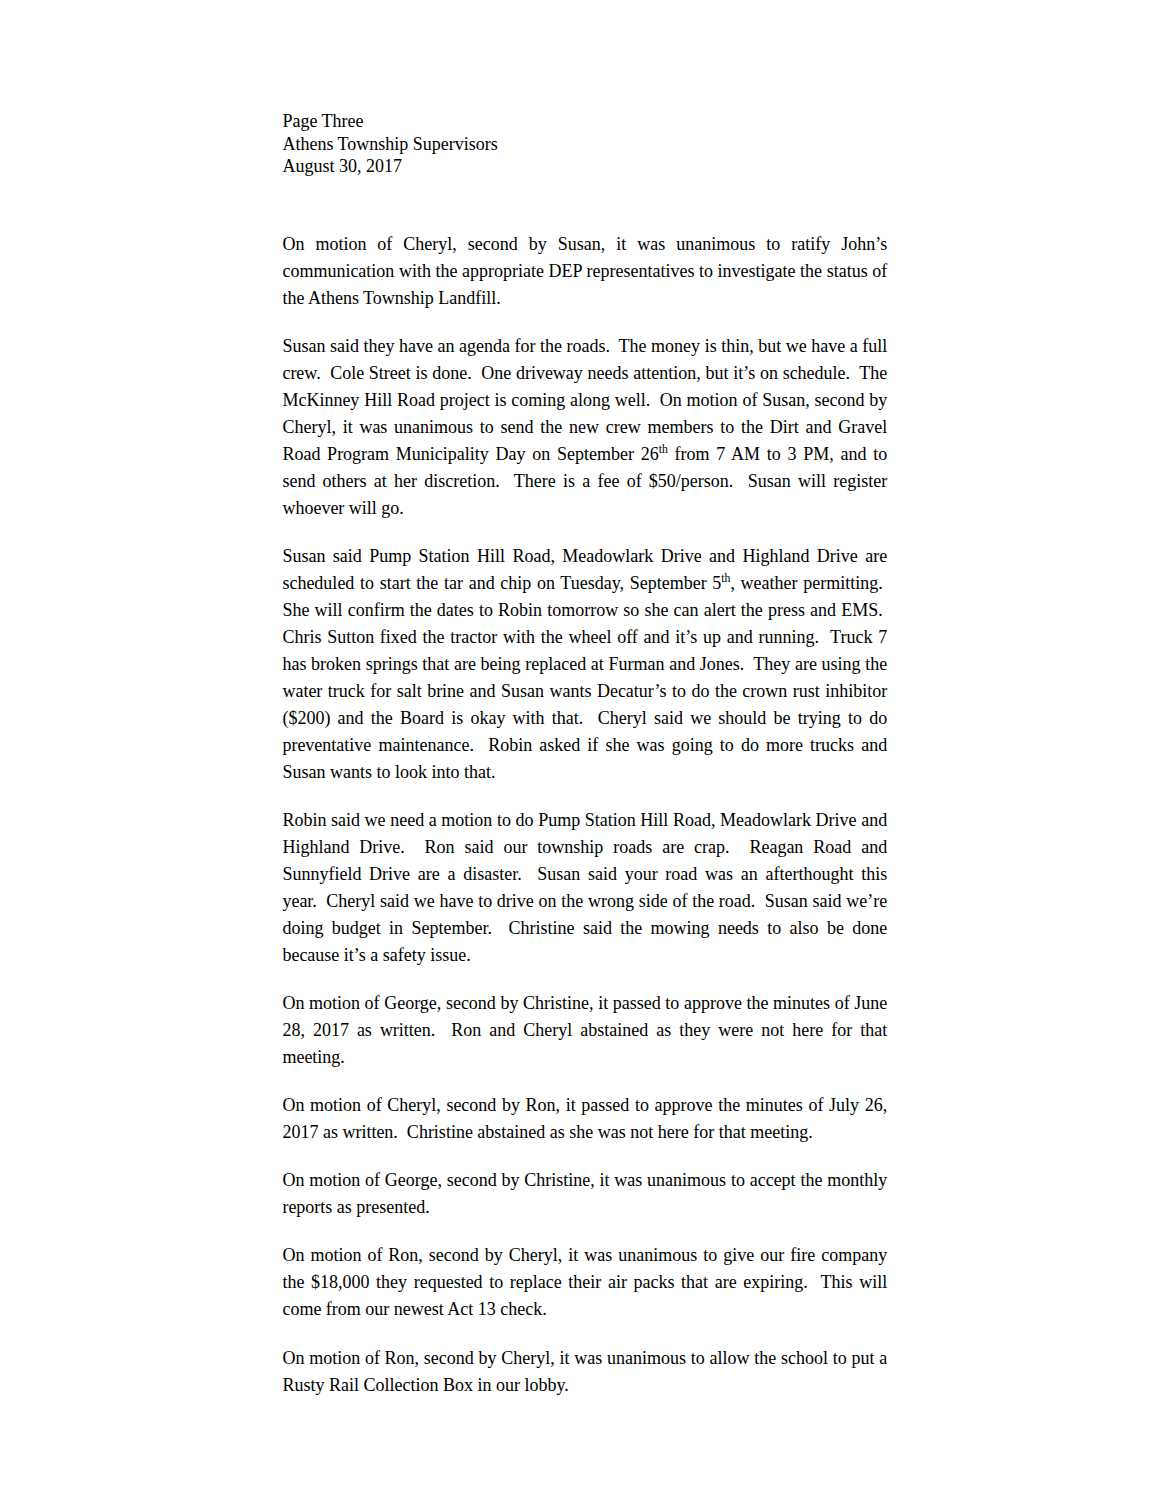Page Three
Athens Township Supervisors
August 30, 2017
On motion of Cheryl, second by Susan, it was unanimous to ratify John’s communication with the appropriate DEP representatives to investigate the status of the Athens Township Landfill.
Susan said they have an agenda for the roads. The money is thin, but we have a full crew. Cole Street is done. One driveway needs attention, but it’s on schedule. The McKinney Hill Road project is coming along well. On motion of Susan, second by Cheryl, it was unanimous to send the new crew members to the Dirt and Gravel Road Program Municipality Day on September 26th from 7 AM to 3 PM, and to send others at her discretion. There is a fee of $50/person. Susan will register whoever will go.
Susan said Pump Station Hill Road, Meadowlark Drive and Highland Drive are scheduled to start the tar and chip on Tuesday, September 5th, weather permitting. She will confirm the dates to Robin tomorrow so she can alert the press and EMS. Chris Sutton fixed the tractor with the wheel off and it’s up and running. Truck 7 has broken springs that are being replaced at Furman and Jones. They are using the water truck for salt brine and Susan wants Decatur’s to do the crown rust inhibitor ($200) and the Board is okay with that. Cheryl said we should be trying to do preventative maintenance. Robin asked if she was going to do more trucks and Susan wants to look into that.
Robin said we need a motion to do Pump Station Hill Road, Meadowlark Drive and Highland Drive. Ron said our township roads are crap. Reagan Road and Sunnyfield Drive are a disaster. Susan said your road was an afterthought this year. Cheryl said we have to drive on the wrong side of the road. Susan said we’re doing budget in September. Christine said the mowing needs to also be done because it’s a safety issue.
On motion of George, second by Christine, it passed to approve the minutes of June 28, 2017 as written. Ron and Cheryl abstained as they were not here for that meeting.
On motion of Cheryl, second by Ron, it passed to approve the minutes of July 26, 2017 as written. Christine abstained as she was not here for that meeting.
On motion of George, second by Christine, it was unanimous to accept the monthly reports as presented.
On motion of Ron, second by Cheryl, it was unanimous to give our fire company the $18,000 they requested to replace their air packs that are expiring. This will come from our newest Act 13 check.
On motion of Ron, second by Cheryl, it was unanimous to allow the school to put a Rusty Rail Collection Box in our lobby.